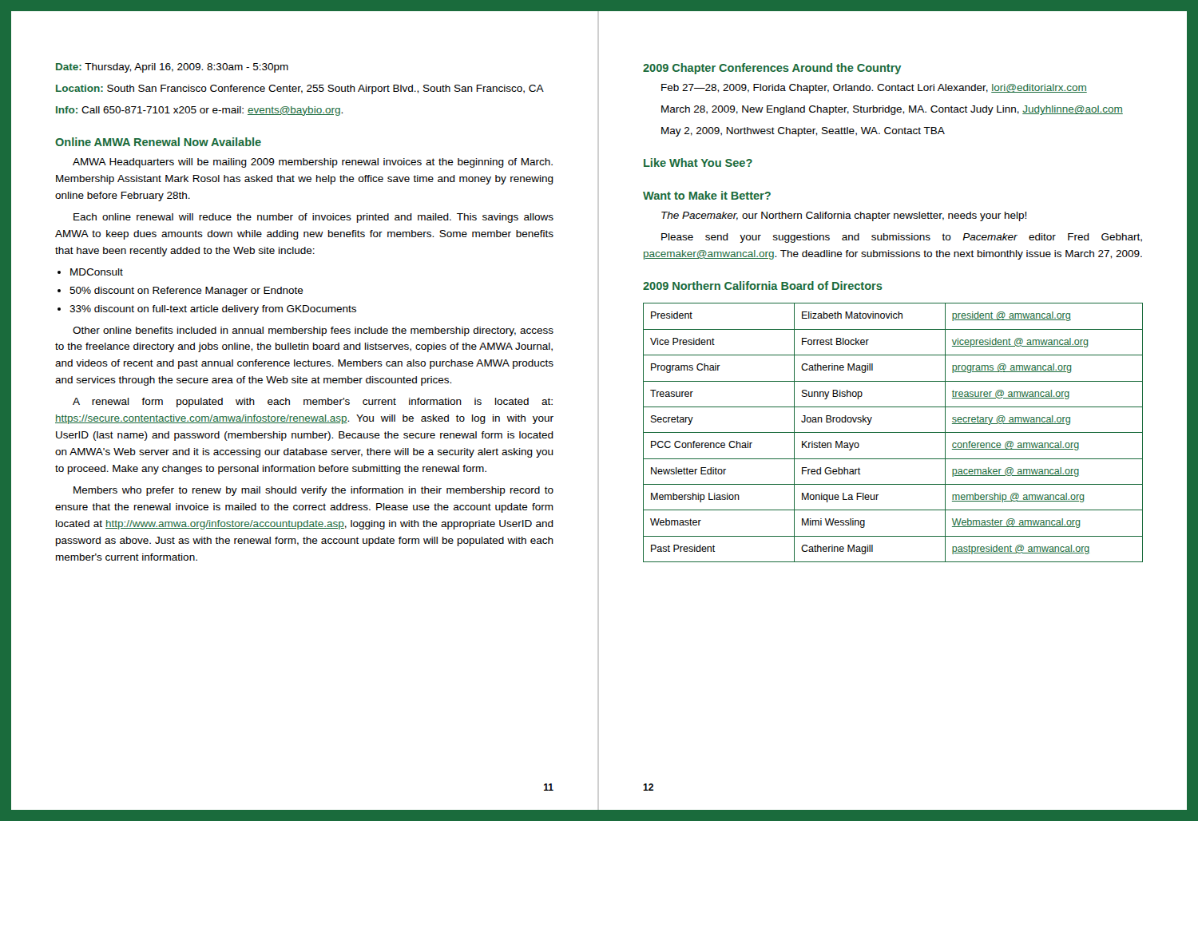Date: Thursday, April 16, 2009. 8:30am - 5:30pm
Location: South San Francisco Conference Center, 255 South Airport Blvd., South San Francisco, CA
Info: Call 650-871-7101 x205 or e-mail: events@baybio.org.
Online AMWA Renewal Now Available
AMWA Headquarters will be mailing 2009 membership renewal invoices at the beginning of March. Membership Assistant Mark Rosol has asked that we help the office save time and money by renewing online before February 28th.
Each online renewal will reduce the number of invoices printed and mailed. This savings allows AMWA to keep dues amounts down while adding new benefits for members. Some member benefits that have been recently added to the Web site include:
MDConsult
50% discount on Reference Manager or Endnote
33% discount on full-text article delivery from GKDocuments
Other online benefits included in annual membership fees include the membership directory, access to the freelance directory and jobs online, the bulletin board and listserves, copies of the AMWA Journal, and videos of recent and past annual conference lectures. Members can also purchase AMWA products and services through the secure area of the Web site at member discounted prices.
A renewal form populated with each member's current information is located at: https://secure.contentactive.com/amwa/infostore/renewal.asp. You will be asked to log in with your UserID (last name) and password (membership number). Because the secure renewal form is located on AMWA's Web server and it is accessing our database server, there will be a security alert asking you to proceed. Make any changes to personal information before submitting the renewal form.
Members who prefer to renew by mail should verify the information in their membership record to ensure that the renewal invoice is mailed to the correct address. Please use the account update form located at http://www.amwa.org/infostore/accountupdate.asp, logging in with the appropriate UserID and password as above. Just as with the renewal form, the account update form will be populated with each member's current information.
11
2009 Chapter Conferences Around the Country
Feb 27—28, 2009, Florida Chapter, Orlando. Contact Lori Alexander, lori@editorialrx.com
March 28, 2009, New England Chapter, Sturbridge, MA. Contact Judy Linn, Judyhlinne@aol.com
May 2, 2009, Northwest Chapter, Seattle, WA. Contact TBA
Like What You See?
Want to Make it Better?
The Pacemaker, our Northern California chapter newsletter, needs your help!
Please send your suggestions and submissions to Pacemaker editor Fred Gebhart, pacemaker@amwancal.org. The deadline for submissions to the next bimonthly issue is March 27, 2009.
2009 Northern California Board of Directors
| President | Elizabeth Matovinovich | president @ amwancal.org |
| Vice President | Forrest Blocker | vicepresident @ amwancal.org |
| Programs Chair | Catherine Magill | programs @ amwancal.org |
| Treasurer | Sunny Bishop | treasurer @ amwancal.org |
| Secretary | Joan Brodovsky | secretary @ amwancal.org |
| PCC Conference Chair | Kristen Mayo | conference @ amwancal.org |
| Newsletter Editor | Fred Gebhart | pacemaker @ amwancal.org |
| Membership Liasion | Monique La Fleur | membership @ amwancal.org |
| Webmaster | Mimi Wessling | Webmaster @ amwancal.org |
| Past President | Catherine Magill | pastpresident @ amwancal.org |
12